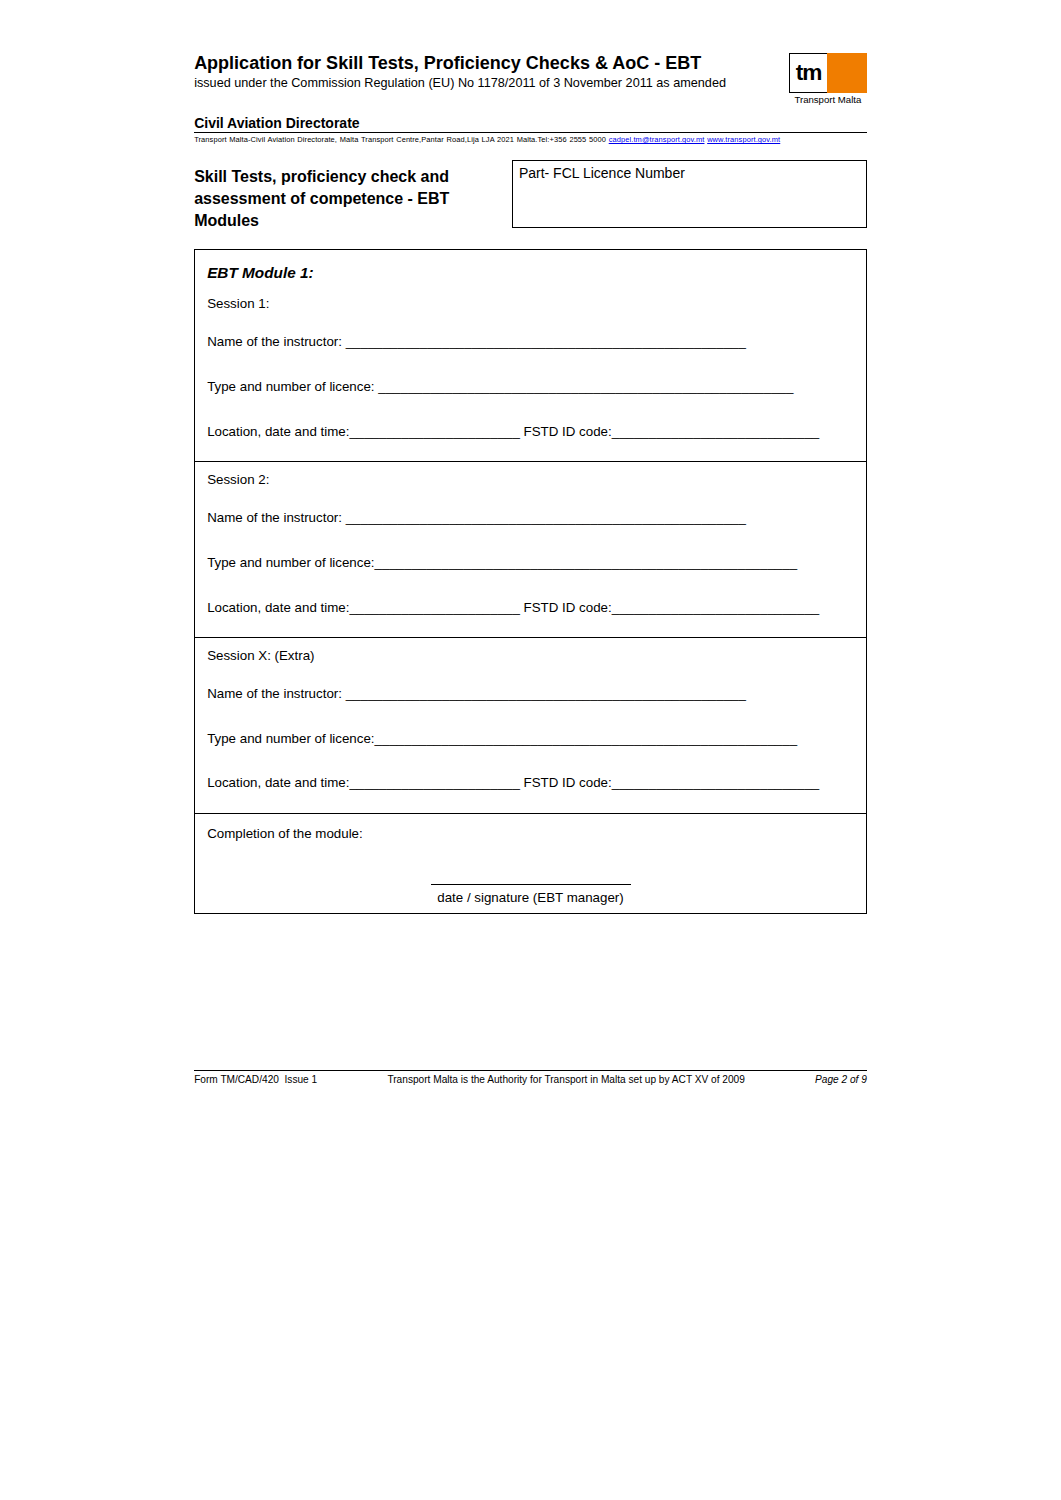Application for Skill Tests, Proficiency Checks & AoC - EBT
issued under the Commission Regulation (EU) No 1178/2011 of 3 November 2011 as amended
tm
Transport Malta
Civil Aviation Directorate
Transport Malta-Civil Aviation Directorate, Malta Transport Centre,Pantar Road,Lija LJA 2021 Malta.Tel:+356 2555 5000 cadpel.tm@transport.gov.mt www.transport.gov.mt
Skill Tests, proficiency check and assessment of competence - EBT Modules
Part- FCL Licence Number
| EBT Module 1: Session 1: Name of the instructor: ______________________________________________________ Type and number of licence: ________________________________________________________ Location, date and time:_______________________ FSTD ID code:____________________________ |
| Session 2: Name of the instructor: ______________________________________________________ Type and number of licence:_________________________________________________________ Location, date and time:_______________________ FSTD ID code:____________________________ |
| Session X: (Extra) Name of the instructor: ______________________________________________________ Type and number of licence:_________________________________________________________ Location, date and time:_______________________ FSTD ID code:____________________________ |
| Completion of the module: date / signature (EBT manager) |
Form TM/CAD/420 Issue 1 Transport Malta is the Authority for Transport in Malta set up by ACT XV of 2009 Page 2 of 9